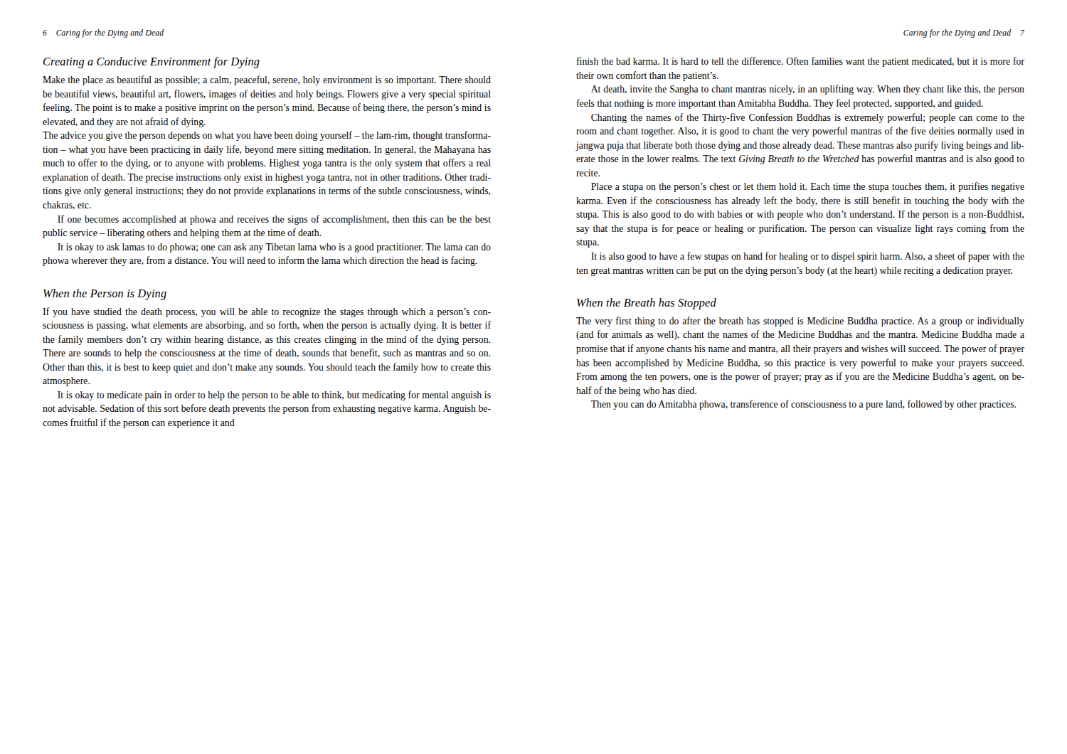6 Caring for the Dying and Dead
Creating a Conducive Environment for Dying
Make the place as beautiful as possible; a calm, peaceful, serene, holy environment is so important. There should be beautiful views, beautiful art, flowers, images of deities and holy beings. Flowers give a very special spiritual feeling. The point is to make a positive imprint on the person’s mind. Because of being there, the person’s mind is elevated, and they are not afraid of dying.
The advice you give the person depends on what you have been doing yourself – the lam-rim, thought transformation – what you have been practicing in daily life, beyond mere sitting meditation. In general, the Mahayana has much to offer to the dying, or to anyone with problems. Highest yoga tantra is the only system that offers a real explanation of death. The precise instructions only exist in highest yoga tantra, not in other traditions. Other traditions give only general instructions; they do not provide explanations in terms of the subtle consciousness, winds, chakras, etc.
If one becomes accomplished at phowa and receives the signs of accomplishment, then this can be the best public service – liberating others and helping them at the time of death.
It is okay to ask lamas to do phowa; one can ask any Tibetan lama who is a good practitioner. The lama can do phowa wherever they are, from a distance. You will need to inform the lama which direction the head is facing.
When the Person is Dying
If you have studied the death process, you will be able to recognize the stages through which a person’s consciousness is passing, what elements are absorbing, and so forth, when the person is actually dying. It is better if the family members don’t cry within hearing distance, as this creates clinging in the mind of the dying person. There are sounds to help the consciousness at the time of death, sounds that benefit, such as mantras and so on. Other than this, it is best to keep quiet and don’t make any sounds. You should teach the family how to create this atmosphere.
It is okay to medicate pain in order to help the person to be able to think, but medicating for mental anguish is not advisable. Sedation of this sort before death prevents the person from exhausting negative karma. Anguish becomes fruitful if the person can experience it and
Caring for the Dying and Dead 7
finish the bad karma. It is hard to tell the difference. Often families want the patient medicated, but it is more for their own comfort than the patient’s.
At death, invite the Sangha to chant mantras nicely, in an uplifting way. When they chant like this, the person feels that nothing is more important than Amitabha Buddha. They feel protected, supported, and guided.
Chanting the names of the Thirty-five Confession Buddhas is extremely powerful; people can come to the room and chant together. Also, it is good to chant the very powerful mantras of the five deities normally used in jangwa puja that liberate both those dying and those already dead. These mantras also purify living beings and liberate those in the lower realms. The text Giving Breath to the Wretched has powerful mantras and is also good to recite.
Place a stupa on the person’s chest or let them hold it. Each time the stupa touches them, it purifies negative karma. Even if the consciousness has already left the body, there is still benefit in touching the body with the stupa. This is also good to do with babies or with people who don’t understand. If the person is a non-Buddhist, say that the stupa is for peace or healing or purification. The person can visualize light rays coming from the stupa.
It is also good to have a few stupas on hand for healing or to dispel spirit harm. Also, a sheet of paper with the ten great mantras written can be put on the dying person’s body (at the heart) while reciting a dedication prayer.
When the Breath has Stopped
The very first thing to do after the breath has stopped is Medicine Buddha practice. As a group or individually (and for animals as well), chant the names of the Medicine Buddhas and the mantra. Medicine Buddha made a promise that if anyone chants his name and mantra, all their prayers and wishes will succeed. The power of prayer has been accomplished by Medicine Buddha, so this practice is very powerful to make your prayers succeed. From among the ten powers, one is the power of prayer; pray as if you are the Medicine Buddha’s agent, on behalf of the being who has died.
Then you can do Amitabha phowa, transference of consciousness to a pure land, followed by other practices.